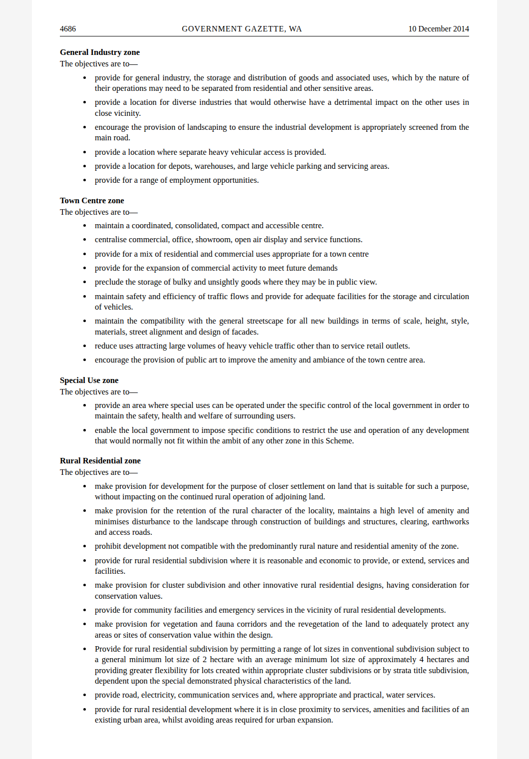4686 Government Gazette, WA 10 December 2014
General Industry zone
The objectives are to—
provide for general industry, the storage and distribution of goods and associated uses, which by the nature of their operations may need to be separated from residential and other sensitive areas.
provide a location for diverse industries that would otherwise have a detrimental impact on the other uses in close vicinity.
encourage the provision of landscaping to ensure the industrial development is appropriately screened from the main road.
provide a location where separate heavy vehicular access is provided.
provide a location for depots, warehouses, and large vehicle parking and servicing areas.
provide for a range of employment opportunities.
Town Centre zone
The objectives are to—
maintain a coordinated, consolidated, compact and accessible centre.
centralise commercial, office, showroom, open air display and service functions.
provide for a mix of residential and commercial uses appropriate for a town centre
provide for the expansion of commercial activity to meet future demands
preclude the storage of bulky and unsightly goods where they may be in public view.
maintain safety and efficiency of traffic flows and provide for adequate facilities for the storage and circulation of vehicles.
maintain the compatibility with the general streetscape for all new buildings in terms of scale, height, style, materials, street alignment and design of facades.
reduce uses attracting large volumes of heavy vehicle traffic other than to service retail outlets.
encourage the provision of public art to improve the amenity and ambiance of the town centre area.
Special Use zone
The objectives are to—
provide an area where special uses can be operated under the specific control of the local government in order to maintain the safety, health and welfare of surrounding users.
enable the local government to impose specific conditions to restrict the use and operation of any development that would normally not fit within the ambit of any other zone in this Scheme.
Rural Residential zone
The objectives are to—
make provision for development for the purpose of closer settlement on land that is suitable for such a purpose, without impacting on the continued rural operation of adjoining land.
make provision for the retention of the rural character of the locality, maintains a high level of amenity and minimises disturbance to the landscape through construction of buildings and structures, clearing, earthworks and access roads.
prohibit development not compatible with the predominantly rural nature and residential amenity of the zone.
provide for rural residential subdivision where it is reasonable and economic to provide, or extend, services and facilities.
make provision for cluster subdivision and other innovative rural residential designs, having consideration for conservation values.
provide for community facilities and emergency services in the vicinity of rural residential developments.
make provision for vegetation and fauna corridors and the revegetation of the land to adequately protect any areas or sites of conservation value within the design.
Provide for rural residential subdivision by permitting a range of lot sizes in conventional subdivision subject to a general minimum lot size of 2 hectare with an average minimum lot size of approximately 4 hectares and providing greater flexibility for lots created within appropriate cluster subdivisions or by strata title subdivision, dependent upon the special demonstrated physical characteristics of the land.
provide road, electricity, communication services and, where appropriate and practical, water services.
provide for rural residential development where it is in close proximity to services, amenities and facilities of an existing urban area, whilst avoiding areas required for urban expansion.